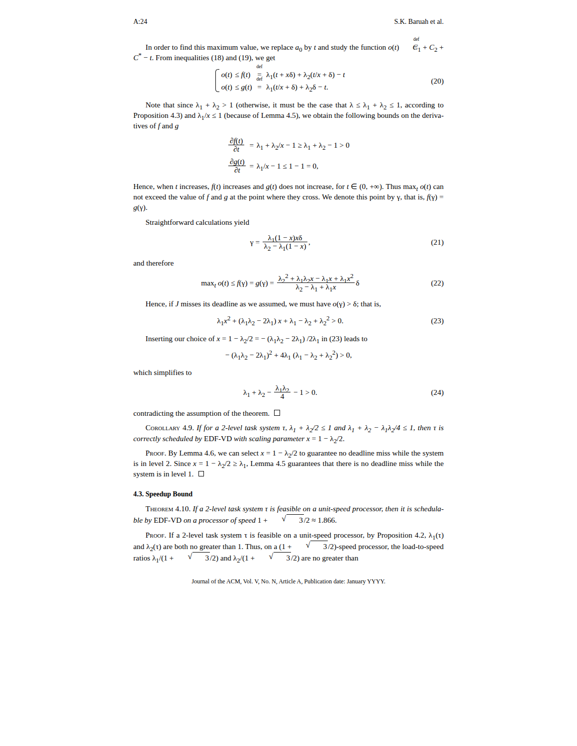A:24 S.K. Baruah et al.
In order to find this maximum value, we replace a0 by t and study the function o(t) def= C1 + C2 + C* − t. From inequalities (18) and (19), we get
o(t)
≤ f(t)
def= λ1(t + xδ) + λ2(t/x + δ) − t
o(t)
≤ g(t)
def= λ1(t/x + δ) + λ2δ − t.
(20)
Note that since λ1 + λ2 > 1 (otherwise, it must be the case that λ ≤ λ1 + λ2 ≤ 1, according to Proposition 4.3) and λ1/x ≤ 1 (because of Lemma 4.5), we obtain the following bounds on the derivatives of f and g
∂f(t)∂t
=
λ1 + λ2/x − 1 ≥ λ1 + λ2 − 1 > 0
∂g(t)∂t
=
λ1/x − 1 ≤ 1 − 1 = 0,
Hence, when t increases, f(t) increases and g(t) does not increase, for t ∈ (0, +∞). Thus maxt o(t) can not exceed the value of f and g at the point where they cross. We denote this point by γ, that is, f(γ) = g(γ).
Straightforward calculations yield
γ = λ1(1 − x)xδ λ2 − λ1(1 − x),
(21)
and therefore
maxt o(t) ≤ f(γ) = g(γ) = λ22 + λ1λ2x − λ1x + λ1x2 λ2 − λ1 + λ1xδ
(22)
Hence, if J misses its deadline as we assumed, we must have o(γ) > δ; that is,
λ1x2 + (λ1λ2 − 2λ1) x + λ1 − λ2 + λ22 > 0.
(23)
Inserting our choice of x = 1 − λ2/2 = − (λ1λ2 − 2λ1) /2λ1 in (23) leads to
− (λ1λ2 − 2λ1)2 + 4λ1 (λ1 − λ2 + λ22) > 0,
which simplifies to
λ1 + λ2 − λ1λ24 − 1 > 0.
(24)
contradicting the assumption of the theorem.
Corollary 4.9. If for a 2-level task system τ, λ1 + λ2/2 ≤ 1 and λ1 + λ2 − λ1λ2/4 ≤ 1, then τ is correctly scheduled by EDF-VD with scaling parameter x = 1 − λ2/2.
Proof. By Lemma 4.6, we can select x = 1 − λ2/2 to guarantee no deadline miss while the system is in level 2. Since x = 1 − λ2/2 ≥ λ1, Lemma 4.5 guarantees that there is no deadline miss while the system is in level 1.
4.3. Speedup Bound
Theorem 4.10. If a 2-level task system τ is feasible on a unit-speed processor, then it is schedulable by EDF-VD on a processor of speed 1 + 3/2 ≈ 1.866.
Proof. If a 2-level task system τ is feasible on a unit-speed processor, by Proposition 4.2, λ1(τ) and λ2(τ) are both no greater than 1. Thus, on a (1 + 3/2)-speed processor, the load-to-speed ratios λ1/(1 + 3/2) and λ2/(1 + 3/2) are no greater than
Journal of the ACM, Vol. V, No. N, Article A, Publication date: January YYYY.